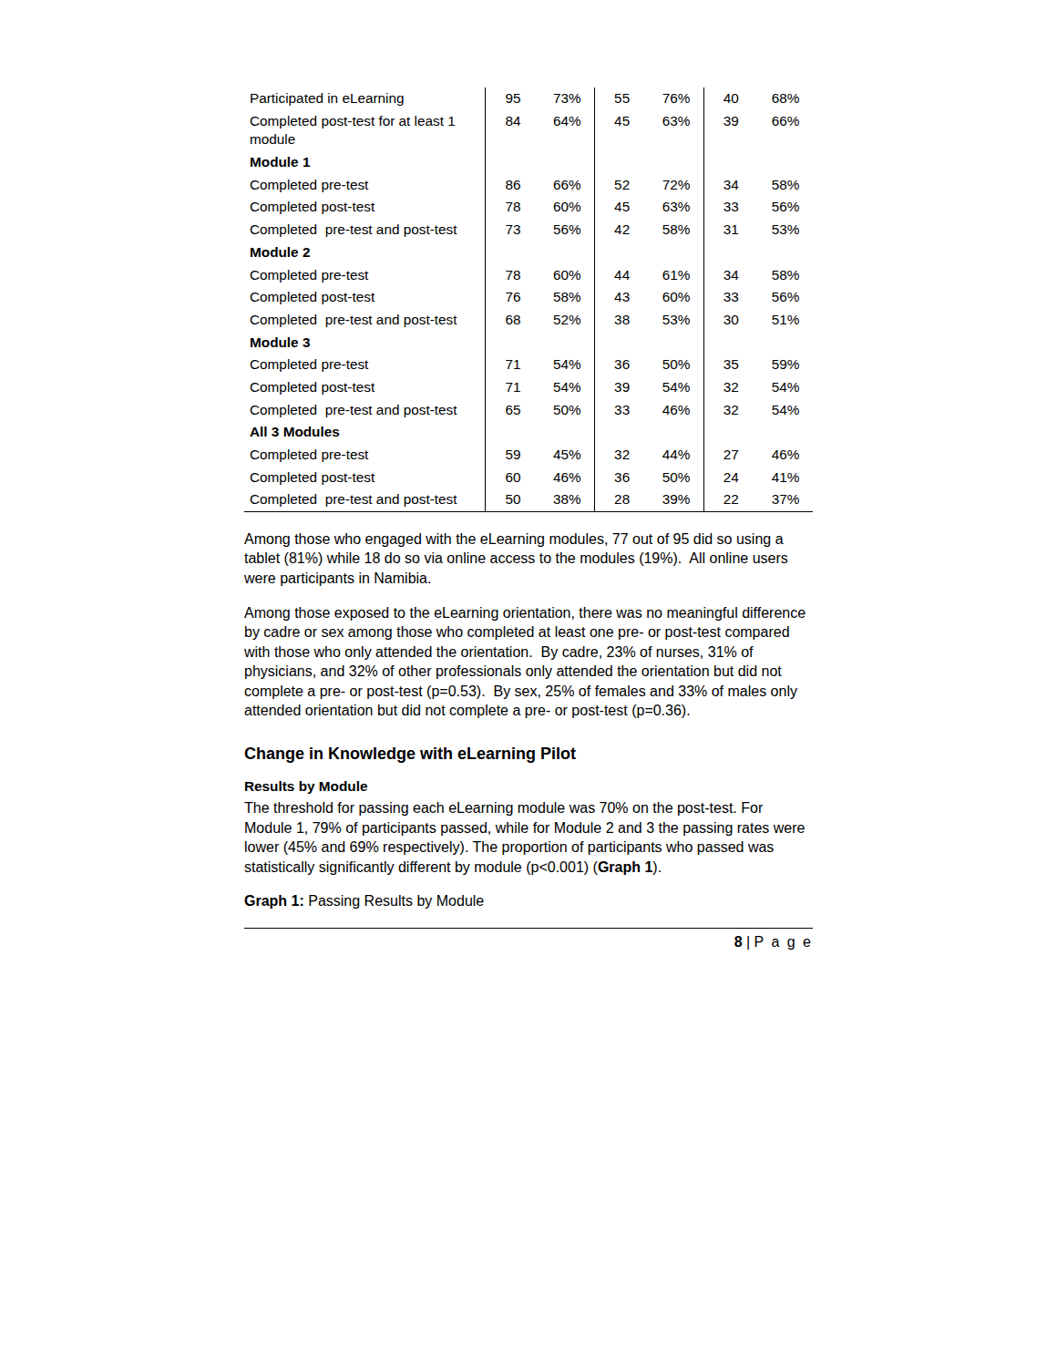| Participated in eLearning | 95 | 73% | 55 | 76% | 40 | 68% |
| Completed post-test for at least 1 module | 84 | 64% | 45 | 63% | 39 | 66% |
| Module 1 | | | | | | |
| Completed pre-test | 86 | 66% | 52 | 72% | 34 | 58% |
| Completed post-test | 78 | 60% | 45 | 63% | 33 | 56% |
| Completed pre-test and post-test | 73 | 56% | 42 | 58% | 31 | 53% |
| Module 2 | | | | | | |
| Completed pre-test | 78 | 60% | 44 | 61% | 34 | 58% |
| Completed post-test | 76 | 58% | 43 | 60% | 33 | 56% |
| Completed pre-test and post-test | 68 | 52% | 38 | 53% | 30 | 51% |
| Module 3 | | | | | | |
| Completed pre-test | 71 | 54% | 36 | 50% | 35 | 59% |
| Completed post-test | 71 | 54% | 39 | 54% | 32 | 54% |
| Completed pre-test and post-test | 65 | 50% | 33 | 46% | 32 | 54% |
| All 3 Modules | | | | | | |
| Completed pre-test | 59 | 45% | 32 | 44% | 27 | 46% |
| Completed post-test | 60 | 46% | 36 | 50% | 24 | 41% |
| Completed pre-test and post-test | 50 | 38% | 28 | 39% | 22 | 37% |
Among those who engaged with the eLearning modules, 77 out of 95 did so using a tablet (81%) while 18 do so via online access to the modules (19%). All online users were participants in Namibia.
Among those exposed to the eLearning orientation, there was no meaningful difference by cadre or sex among those who completed at least one pre- or post-test compared with those who only attended the orientation. By cadre, 23% of nurses, 31% of physicians, and 32% of other professionals only attended the orientation but did not complete a pre- or post-test (p=0.53). By sex, 25% of females and 33% of males only attended orientation but did not complete a pre- or post-test (p=0.36).
Change in Knowledge with eLearning Pilot
Results by Module
The threshold for passing each eLearning module was 70% on the post-test. For Module 1, 79% of participants passed, while for Module 2 and 3 the passing rates were lower (45% and 69% respectively). The proportion of participants who passed was statistically significantly different by module (p<0.001) (Graph 1).
Graph 1: Passing Results by Module
8 | P a g e